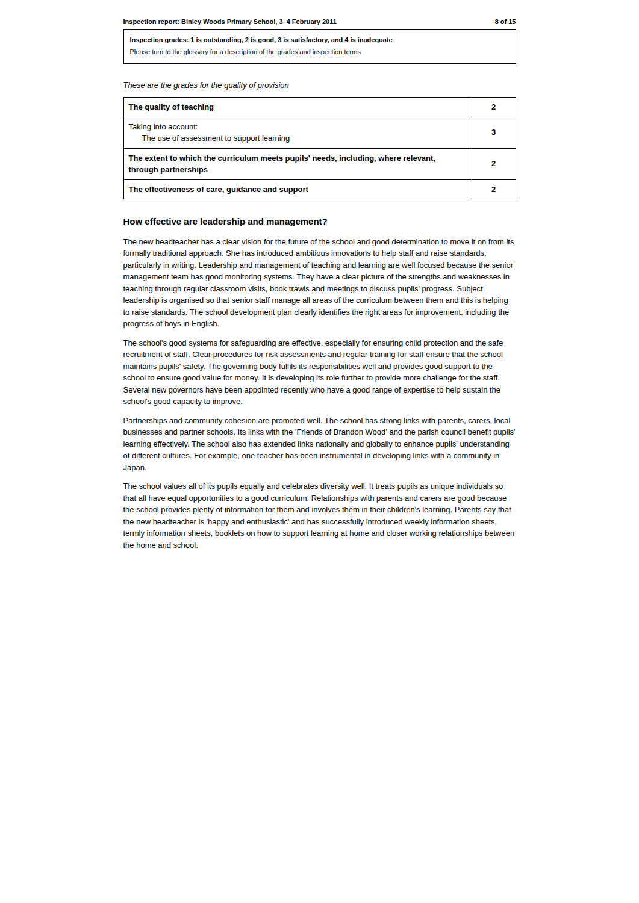Inspection report: Binley Woods Primary School, 3–4 February 2011
8 of 15
Inspection grades: 1 is outstanding, 2 is good, 3 is satisfactory, and 4 is inadequate
Please turn to the glossary for a description of the grades and inspection terms
These are the grades for the quality of provision
| The quality of teaching | 2 |
| Taking into account: The use of assessment to support learning | 3 |
| The extent to which the curriculum meets pupils' needs, including, where relevant, through partnerships | 2 |
| The effectiveness of care, guidance and support | 2 |
How effective are leadership and management?
The new headteacher has a clear vision for the future of the school and good determination to move it on from its formally traditional approach. She has introduced ambitious innovations to help staff and raise standards, particularly in writing. Leadership and management of teaching and learning are well focused because the senior management team has good monitoring systems. They have a clear picture of the strengths and weaknesses in teaching through regular classroom visits, book trawls and meetings to discuss pupils' progress. Subject leadership is organised so that senior staff manage all areas of the curriculum between them and this is helping to raise standards. The school development plan clearly identifies the right areas for improvement, including the progress of boys in English.
The school's good systems for safeguarding are effective, especially for ensuring child protection and the safe recruitment of staff. Clear procedures for risk assessments and regular training for staff ensure that the school maintains pupils' safety. The governing body fulfils its responsibilities well and provides good support to the school to ensure good value for money. It is developing its role further to provide more challenge for the staff. Several new governors have been appointed recently who have a good range of expertise to help sustain the school's good capacity to improve.
Partnerships and community cohesion are promoted well. The school has strong links with parents, carers, local businesses and partner schools. Its links with the 'Friends of Brandon Wood' and the parish council benefit pupils' learning effectively. The school also has extended links nationally and globally to enhance pupils' understanding of different cultures. For example, one teacher has been instrumental in developing links with a community in Japan.
The school values all of its pupils equally and celebrates diversity well. It treats pupils as unique individuals so that all have equal opportunities to a good curriculum. Relationships with parents and carers are good because the school provides plenty of information for them and involves them in their children's learning. Parents say that the new headteacher is 'happy and enthusiastic' and has successfully introduced weekly information sheets, termly information sheets, booklets on how to support learning at home and closer working relationships between the home and school.